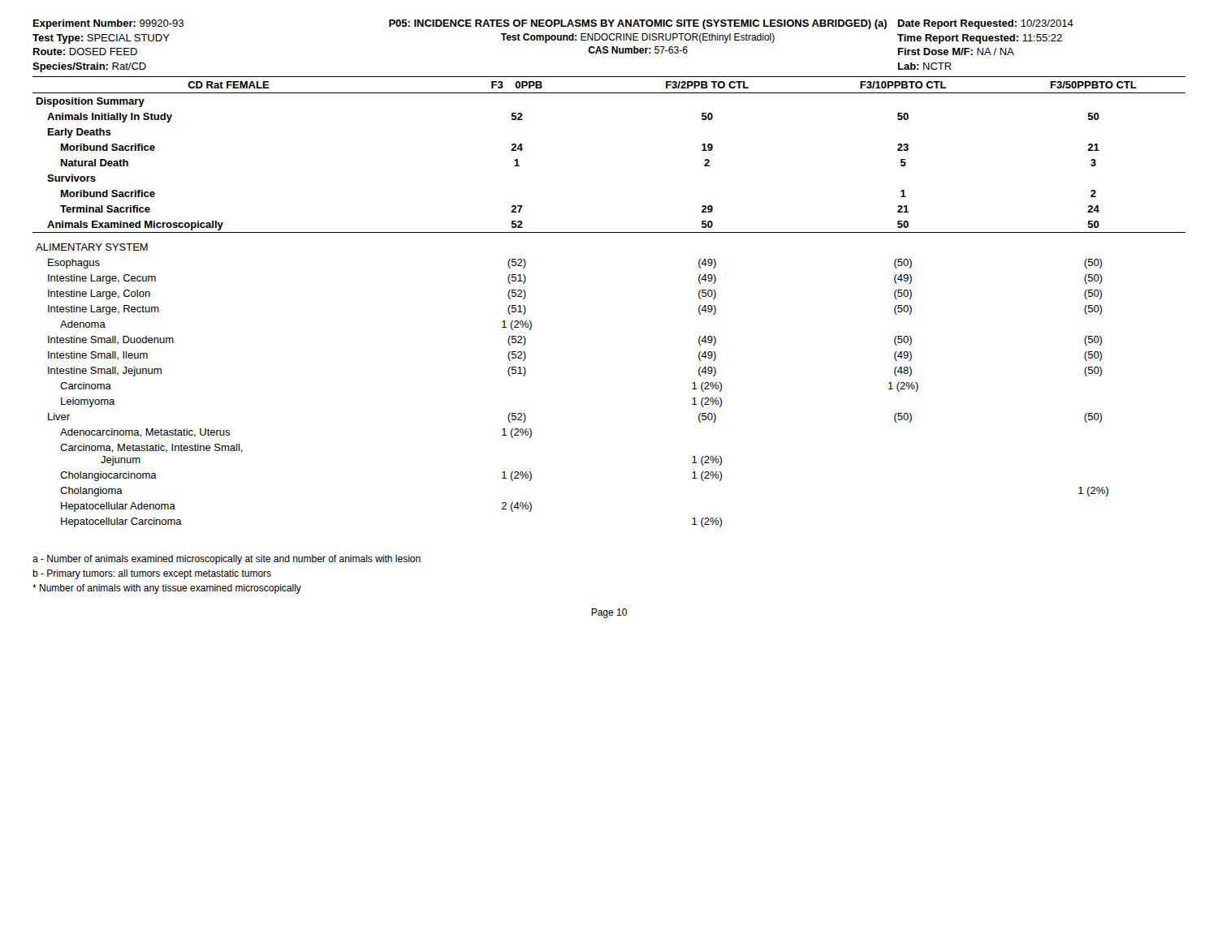| Experiment Number: 99920-93 Test Type: SPECIAL STUDY Route: DOSED FEED Species/Strain: Rat/CD | P05: INCIDENCE RATES OF NEOPLASMS BY ANATOMIC SITE (SYSTEMIC LESIONS ABRIDGED) (a) Test Compound: ENDOCRINE DISRUPTOR(Ethinyl Estradiol) CAS Number: 57-63-6 | Date Report Requested: 10/23/2014 Time Report Requested: 11:55:22 First Dose M/F: NA / NA Lab: NCTR |
| CD Rat FEMALE | F3 0PPB | F3/2PPB TO CTL | F3/10PPBTO CTL | F3/50PPBTO CTL |
| --- | --- | --- | --- | --- |
| Disposition Summary | | | | |
| Animals Initially In Study | 52 | 50 | 50 | 50 |
| Early Deaths | | | | |
| Moribund Sacrifice | 24 | 19 | 23 | 21 |
| Natural Death | 1 | 2 | 5 | 3 |
| Survivors | | | | |
| Moribund Sacrifice | | | 1 | 2 |
| Terminal Sacrifice | 27 | 29 | 21 | 24 |
| Animals Examined Microscopically | 52 | 50 | 50 | 50 |
| ALIMENTARY SYSTEM | | | | |
| Esophagus | (52) | (49) | (50) | (50) |
| Intestine Large, Cecum | (51) | (49) | (49) | (50) |
| Intestine Large, Colon | (52) | (50) | (50) | (50) |
| Intestine Large, Rectum | (51) | (49) | (50) | (50) |
| Adenoma | 1 (2%) | | | |
| Intestine Small, Duodenum | (52) | (49) | (50) | (50) |
| Intestine Small, Ileum | (52) | (49) | (49) | (50) |
| Intestine Small, Jejunum | (51) | (49) | (48) | (50) |
| Carcinoma | | 1 (2%) | 1 (2%) | |
| Leiomyoma | | 1 (2%) | | |
| Liver | (52) | (50) | (50) | (50) |
| Adenocarcinoma, Metastatic, Uterus | 1 (2%) | | | |
| Carcinoma, Metastatic, Intestine Small, Jejunum | | 1 (2%) | | |
| Cholangiocarcinoma | 1 (2%) | 1 (2%) | | |
| Cholangioma | | | | 1 (2%) |
| Hepatocellular Adenoma | 2 (4%) | | | |
| Hepatocellular Carcinoma | | 1 (2%) | | |
a - Number of animals examined microscopically at site and number of animals with lesion
b - Primary tumors: all tumors except metastatic tumors
* Number of animals with any tissue examined microscopically
Page 10